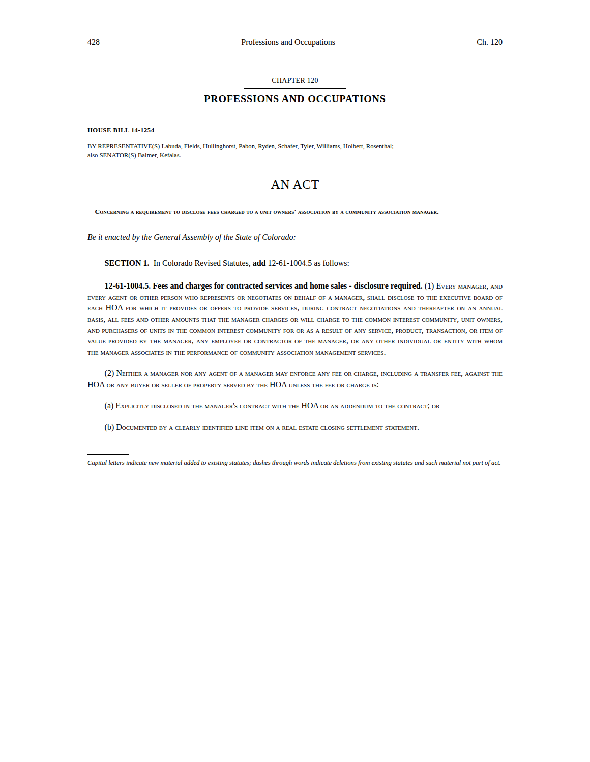428 Professions and Occupations Ch. 120
CHAPTER 120
PROFESSIONS AND OCCUPATIONS
HOUSE BILL 14-1254
BY REPRESENTATIVE(S) Labuda, Fields, Hullinghorst, Pabon, Ryden, Schafer, Tyler, Williams, Holbert, Rosenthal;
also SENATOR(S) Balmer, Kefalas.
AN ACT
Concerning a requirement to disclose fees charged to a unit owners' association by a community association manager.
Be it enacted by the General Assembly of the State of Colorado:
SECTION 1. In Colorado Revised Statutes, add 12-61-1004.5 as follows:
12-61-1004.5. Fees and charges for contracted services and home sales - disclosure required. (1) Every manager, and every agent or other person who represents or negotiates on behalf of a manager, shall disclose to the executive board of each HOA for which it provides or offers to provide services, during contract negotiations and thereafter on an annual basis, all fees and other amounts that the manager charges or will charge to the common interest community, unit owners, and purchasers of units in the common interest community for or as a result of any service, product, transaction, or item of value provided by the manager, any employee or contractor of the manager, or any other individual or entity with whom the manager associates in the performance of community association management services.
(2) Neither a manager nor any agent of a manager may enforce any fee or charge, including a transfer fee, against the HOA or any buyer or seller of property served by the HOA unless the fee or charge is:
(a) Explicitly disclosed in the manager's contract with the HOA or an addendum to the contract; or
(b) Documented by a clearly identified line item on a real estate closing settlement statement.
Capital letters indicate new material added to existing statutes; dashes through words indicate deletions from existing statutes and such material not part of act.